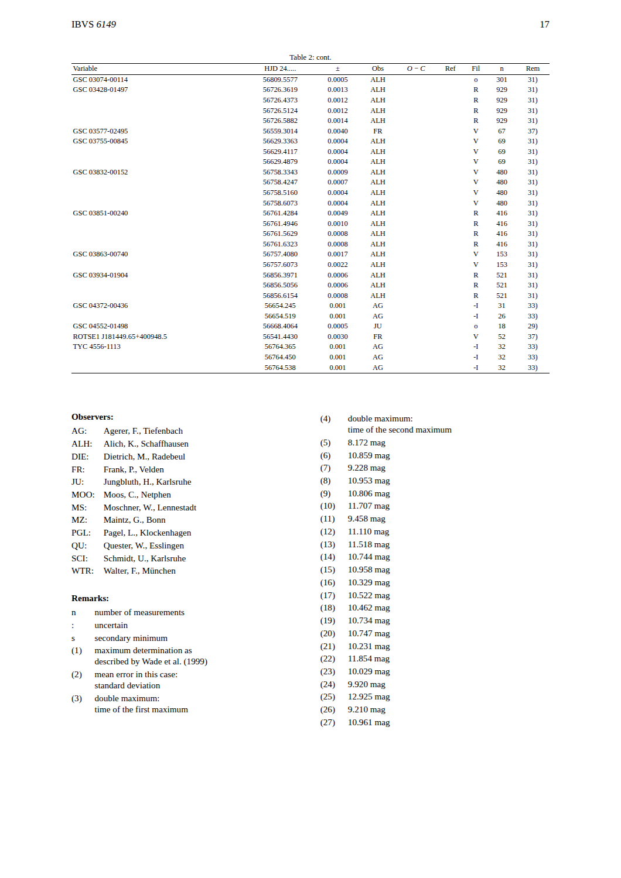IBVS 6149
17
Table 2: cont.
| Variable | HJD 24..... | ± | Obs | O − C | Ref | Fil | n | Rem |
| --- | --- | --- | --- | --- | --- | --- | --- | --- |
| GSC 03074-00114 | 56809.5577 | 0.0005 | ALH | | | o | 301 | 31) |
| GSC 03428-01497 | 56726.3619 | 0.0013 | ALH | | | R | 929 | 31) |
| | 56726.4373 | 0.0012 | ALH | | | R | 929 | 31) |
| | 56726.5124 | 0.0012 | ALH | | | R | 929 | 31) |
| | 56726.5882 | 0.0014 | ALH | | | R | 929 | 31) |
| GSC 03577-02495 | 56559.3014 | 0.0040 | FR | | | V | 67 | 37) |
| GSC 03755-00845 | 56629.3363 | 0.0004 | ALH | | | V | 69 | 31) |
| | 56629.4117 | 0.0004 | ALH | | | V | 69 | 31) |
| | 56629.4879 | 0.0004 | ALH | | | V | 69 | 31) |
| GSC 03832-00152 | 56758.3343 | 0.0009 | ALH | | | V | 480 | 31) |
| | 56758.4247 | 0.0007 | ALH | | | V | 480 | 31) |
| | 56758.5160 | 0.0004 | ALH | | | V | 480 | 31) |
| | 56758.6073 | 0.0004 | ALH | | | V | 480 | 31) |
| GSC 03851-00240 | 56761.4284 | 0.0049 | ALH | | | R | 416 | 31) |
| | 56761.4946 | 0.0010 | ALH | | | R | 416 | 31) |
| | 56761.5629 | 0.0008 | ALH | | | R | 416 | 31) |
| | 56761.6323 | 0.0008 | ALH | | | R | 416 | 31) |
| GSC 03863-00740 | 56757.4080 | 0.0017 | ALH | | | V | 153 | 31) |
| | 56757.6073 | 0.0022 | ALH | | | V | 153 | 31) |
| GSC 03934-01904 | 56856.3971 | 0.0006 | ALH | | | R | 521 | 31) |
| | 56856.5056 | 0.0006 | ALH | | | R | 521 | 31) |
| | 56856.6154 | 0.0008 | ALH | | | R | 521 | 31) |
| GSC 04372-00436 | 56654.245 | 0.001 | AG | | | -I | 31 | 33) |
| | 56654.519 | 0.001 | AG | | | -I | 26 | 33) |
| GSC 04552-01498 | 56668.4064 | 0.0005 | JU | | | o | 18 | 29) |
| ROTSE1 J181449.65+400948.5 | 56541.4430 | 0.0030 | FR | | | V | 52 | 37) |
| TYC 4556-1113 | 56764.365 | 0.001 | AG | | | -I | 32 | 33) |
| | 56764.450 | 0.001 | AG | | | -I | 32 | 33) |
| | 56764.538 | 0.001 | AG | | | -I | 32 | 33) |
Observers:
AG:
Agerer, F., Tiefenbach
ALH:
Alich, K., Schaffhausen
DIE:
Dietrich, M., Radebeul
FR:
Frank, P., Velden
JU:
Jungbluth, H., Karlsruhe
MOO:
Moos, C., Netphen
MS:
Moschner, W., Lennestadt
MZ:
Maintz, G., Bonn
PGL:
Pagel, L., Klockenhagen
QU:
Quester, W., Esslingen
SCI:
Schmidt, U., Karlsruhe
WTR:
Walter, F., München
Remarks:
n
number of measurements
:
uncertain
s
secondary minimum
(1)
maximum determination asdescribed by Wade et al. (1999)
(2)
mean error in this case:standard deviation
(3)
double maximum:time of the first maximum
(4) double maximum:time of the second maximum
(5) 8.172 mag
(6) 10.859 mag
(7) 9.228 mag
(8) 10.953 mag
(9) 10.806 mag
(10) 11.707 mag
(11) 9.458 mag
(12) 11.110 mag
(13) 11.518 mag
(14) 10.744 mag
(15) 10.958 mag
(16) 10.329 mag
(17) 10.522 mag
(18) 10.462 mag
(19) 10.734 mag
(20) 10.747 mag
(21) 10.231 mag
(22) 11.854 mag
(23) 10.029 mag
(24) 9.920 mag
(25) 12.925 mag
(26) 9.210 mag
(27) 10.961 mag